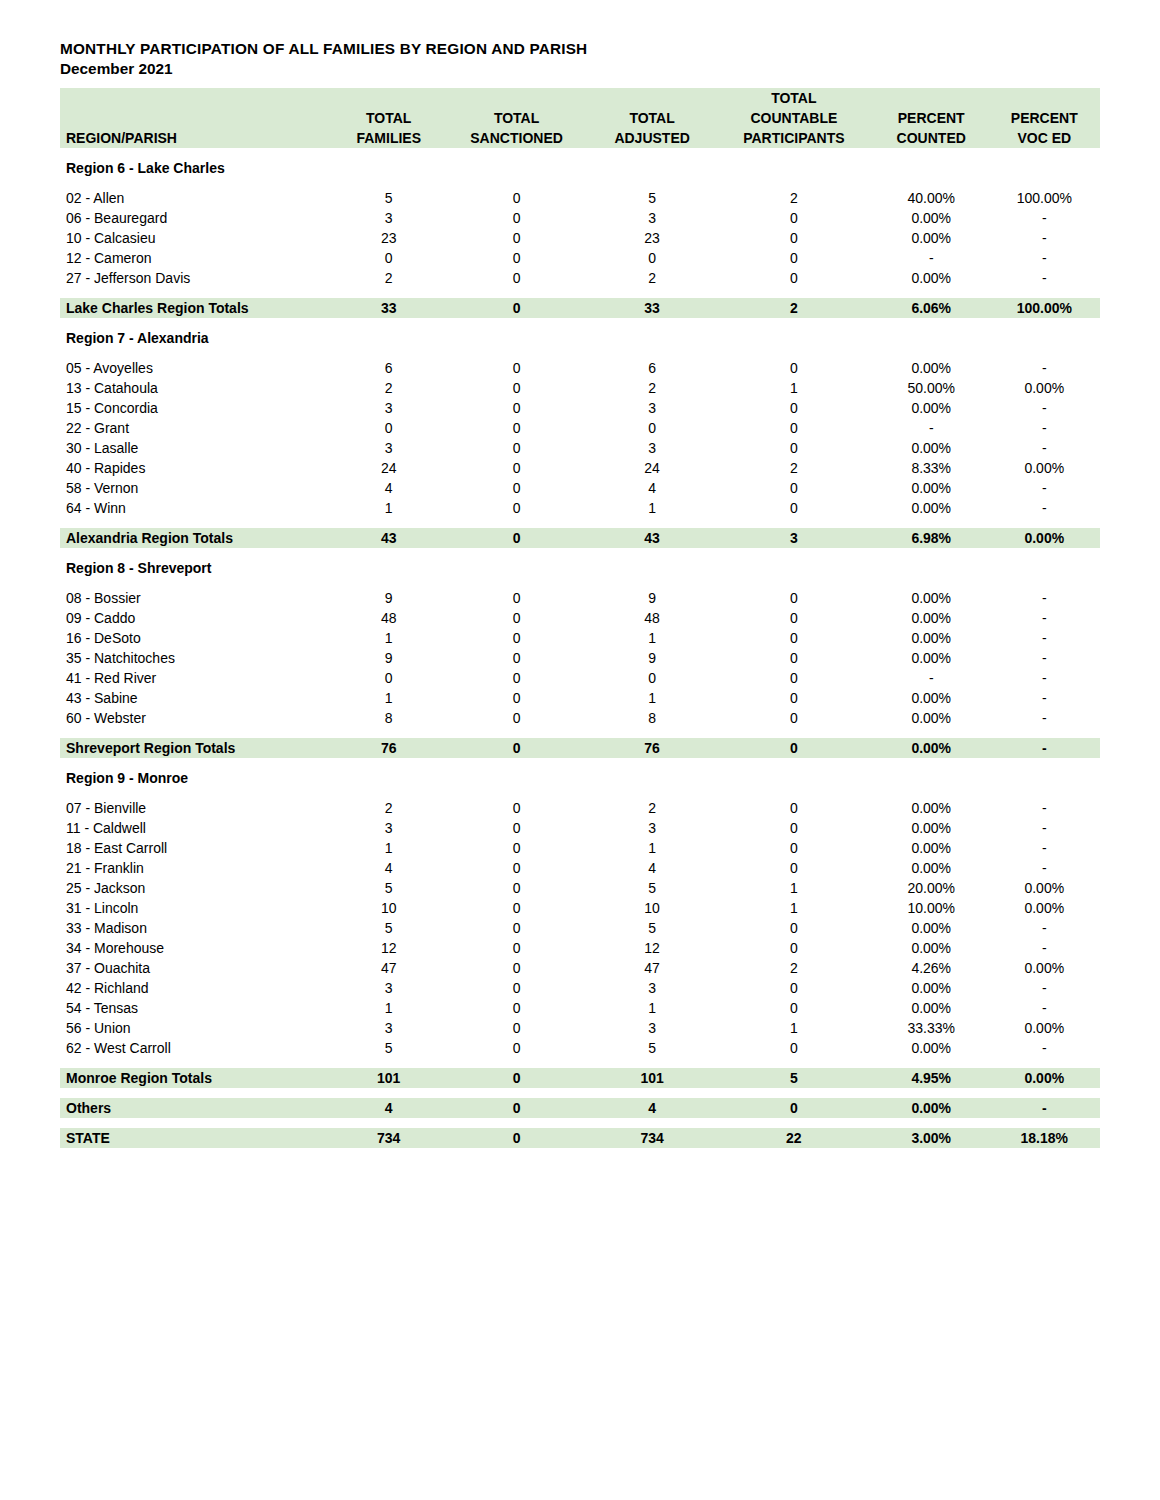MONTHLY PARTICIPATION OF ALL FAMILIES BY REGION AND PARISH
December 2021
| | | | | TOTAL | | |
| --- | --- | --- | --- | --- | --- | --- |
| TOTAL | TOTAL | TOTAL | COUNTABLE | PERCENT | PERCENT |
| REGION/PARISH | FAMILIES | SANCTIONED | ADJUSTED | PARTICIPANTS | COUNTED | VOC ED |
| Region 6 - Lake Charles |
| 02 - Allen | 5 | 0 | 5 | 2 | 40.00% | 100.00% |
| 06 - Beauregard | 3 | 0 | 3 | 0 | 0.00% | - |
| 10 - Calcasieu | 23 | 0 | 23 | 0 | 0.00% | - |
| 12 - Cameron | 0 | 0 | 0 | 0 | - | - |
| 27 - Jefferson Davis | 2 | 0 | 2 | 0 | 0.00% | - |
| Lake Charles Region Totals | 33 | 0 | 33 | 2 | 6.06% | 100.00% |
| Region 7 - Alexandria |
| 05 - Avoyelles | 6 | 0 | 6 | 0 | 0.00% | - |
| 13 - Catahoula | 2 | 0 | 2 | 1 | 50.00% | 0.00% |
| 15 - Concordia | 3 | 0 | 3 | 0 | 0.00% | - |
| 22 - Grant | 0 | 0 | 0 | 0 | - | - |
| 30 - Lasalle | 3 | 0 | 3 | 0 | 0.00% | - |
| 40 - Rapides | 24 | 0 | 24 | 2 | 8.33% | 0.00% |
| 58 - Vernon | 4 | 0 | 4 | 0 | 0.00% | - |
| 64 - Winn | 1 | 0 | 1 | 0 | 0.00% | - |
| Alexandria Region Totals | 43 | 0 | 43 | 3 | 6.98% | 0.00% |
| Region 8 - Shreveport |
| 08 - Bossier | 9 | 0 | 9 | 0 | 0.00% | - |
| 09 - Caddo | 48 | 0 | 48 | 0 | 0.00% | - |
| 16 - DeSoto | 1 | 0 | 1 | 0 | 0.00% | - |
| 35 - Natchitoches | 9 | 0 | 9 | 0 | 0.00% | - |
| 41 - Red River | 0 | 0 | 0 | 0 | - | - |
| 43 - Sabine | 1 | 0 | 1 | 0 | 0.00% | - |
| 60 - Webster | 8 | 0 | 8 | 0 | 0.00% | - |
| Shreveport Region Totals | 76 | 0 | 76 | 0 | 0.00% | - |
| Region 9 - Monroe |
| 07 - Bienville | 2 | 0 | 2 | 0 | 0.00% | - |
| 11 - Caldwell | 3 | 0 | 3 | 0 | 0.00% | - |
| 18 - East Carroll | 1 | 0 | 1 | 0 | 0.00% | - |
| 21 - Franklin | 4 | 0 | 4 | 0 | 0.00% | - |
| 25 - Jackson | 5 | 0 | 5 | 1 | 20.00% | 0.00% |
| 31 - Lincoln | 10 | 0 | 10 | 1 | 10.00% | 0.00% |
| 33 - Madison | 5 | 0 | 5 | 0 | 0.00% | - |
| 34 - Morehouse | 12 | 0 | 12 | 0 | 0.00% | - |
| 37 - Ouachita | 47 | 0 | 47 | 2 | 4.26% | 0.00% |
| 42 - Richland | 3 | 0 | 3 | 0 | 0.00% | - |
| 54 - Tensas | 1 | 0 | 1 | 0 | 0.00% | - |
| 56 - Union | 3 | 0 | 3 | 1 | 33.33% | 0.00% |
| 62 - West Carroll | 5 | 0 | 5 | 0 | 0.00% | - |
| Monroe Region Totals | 101 | 0 | 101 | 5 | 4.95% | 0.00% |
| Others | 4 | 0 | 4 | 0 | 0.00% | - |
| STATE | 734 | 0 | 734 | 22 | 3.00% | 18.18% |